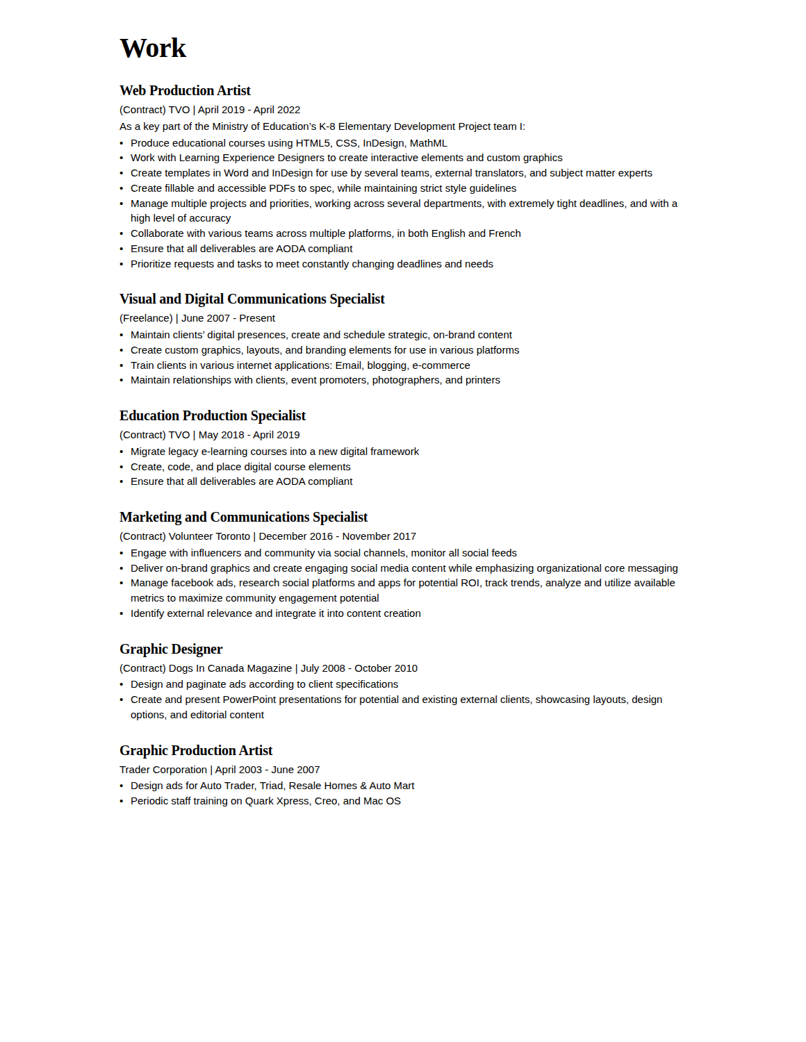Work
Web Production Artist
(Contract) TVO | April 2019 - April 2022
As a key part of the Ministry of Education’s K-8 Elementary Development Project team I:
Produce educational courses using HTML5, CSS, InDesign, MathML
Work with Learning Experience Designers to create interactive elements and custom graphics
Create templates in Word and InDesign for use by several teams, external translators, and subject matter experts
Create fillable and accessible PDFs to spec, while maintaining strict style guidelines
Manage multiple projects and priorities, working across several departments, with extremely tight deadlines, and with a high level of accuracy
Collaborate with various teams across multiple platforms, in both English and French
Ensure that all deliverables are AODA compliant
Prioritize requests and tasks to meet constantly changing deadlines and needs
Visual and Digital Communications Specialist
(Freelance) | June 2007 - Present
Maintain clients’ digital presences, create and schedule strategic, on-brand content
Create custom graphics, layouts, and branding elements for use in various platforms
Train clients in various internet applications: Email, blogging, e-commerce
Maintain relationships with clients, event promoters, photographers, and printers
Education Production Specialist
(Contract) TVO | May 2018 - April 2019
Migrate legacy e-learning courses into a new digital framework
Create, code, and place digital course elements
Ensure that all deliverables are AODA compliant
Marketing and Communications Specialist
(Contract) Volunteer Toronto | December 2016 - November 2017
Engage with influencers and community via social channels, monitor all social feeds
Deliver on-brand graphics and create engaging social media content while emphasizing organizational core messaging
Manage facebook ads, research social platforms and apps for potential ROI, track trends, analyze and utilize available metrics to maximize community engagement potential
Identify external relevance and integrate it into content creation
Graphic Designer
(Contract) Dogs In Canada Magazine | July 2008 - October 2010
Design and paginate ads according to client specifications
Create and present PowerPoint presentations for potential and existing external clients, showcasing layouts, design options, and editorial content
Graphic Production Artist
Trader Corporation | April 2003 - June 2007
Design ads for Auto Trader, Triad, Resale Homes & Auto Mart
Periodic staff training on Quark Xpress, Creo, and Mac OS